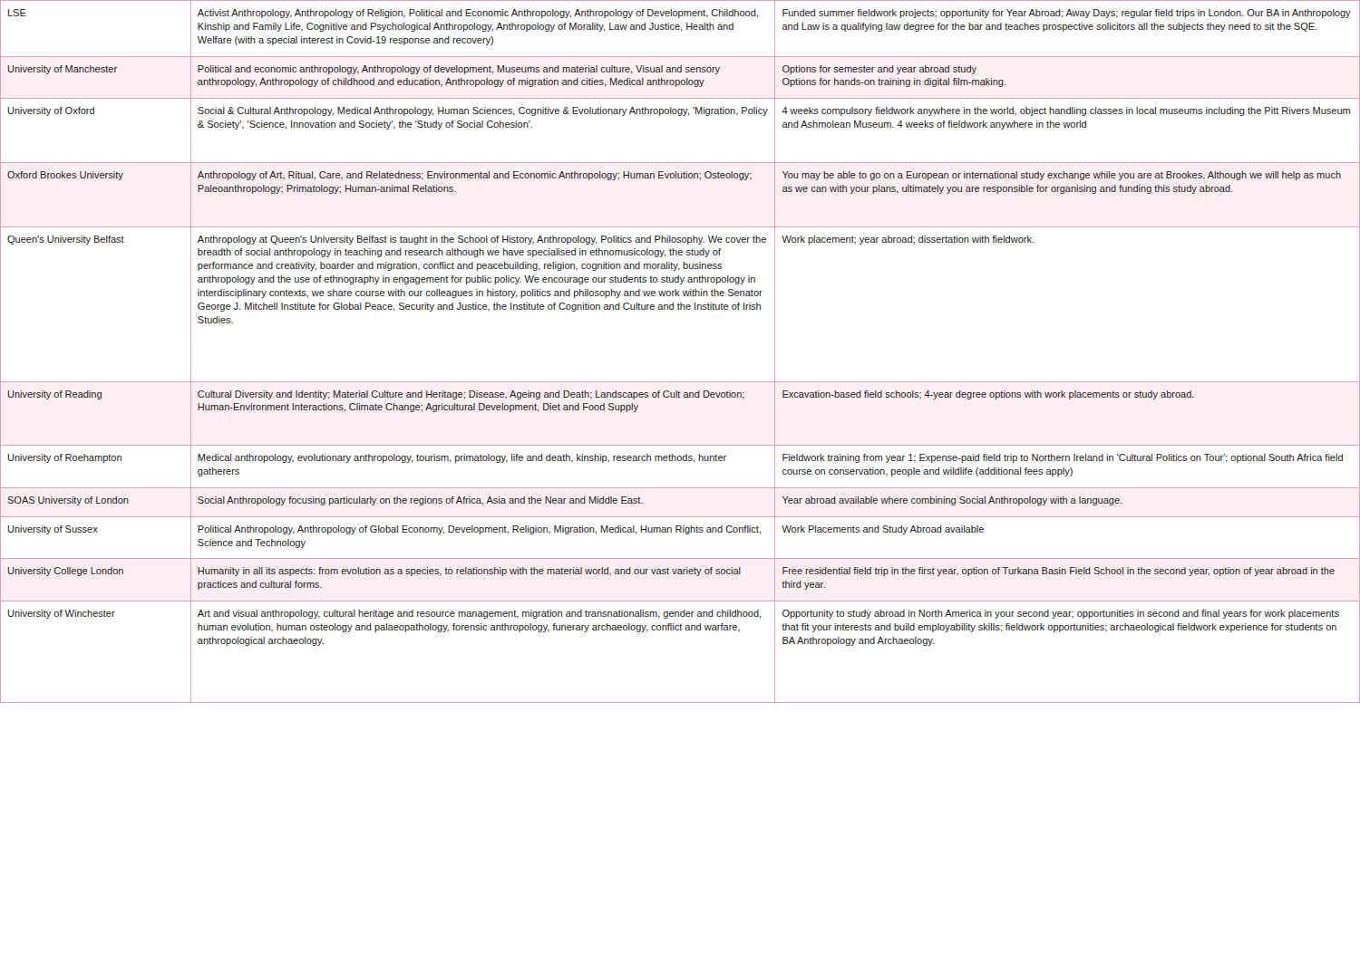| LSE | Activist Anthropology, Anthropology of Religion, Political and Economic Anthropology, Anthropology of Development, Childhood, Kinship and Family Life, Cognitive and Psychological Anthropology, Anthropology of Morality, Law and Justice, Health and Welfare (with a special interest in Covid-19 response and recovery) | Funded summer fieldwork projects; opportunity for Year Abroad; Away Days; regular field trips in London. Our BA in Anthropology and Law is a qualifying law degree for the bar and teaches prospective solicitors all the subjects they need to sit the SQE. |
| University of Manchester | Political and economic anthropology, Anthropology of development, Museums and material culture, Visual and sensory anthropology, Anthropology of childhood and education, Anthropology of migration and cities, Medical anthropology | Options for semester and year abroad study Options for hands-on training in digital film-making. |
| University of Oxford | Social & Cultural Anthropology, Medical Anthropology, Human Sciences, Cognitive & Evolutionary Anthropology, 'Migration, Policy & Society', 'Science, Innovation and Society', the 'Study of Social Cohesion'. | 4 weeks compulsory fieldwork anywhere in the world, object handling classes in local museums including the Pitt Rivers Museum and Ashmolean Museum. 4 weeks of fieldwork anywhere in the world |
| Oxford Brookes University | Anthropology of Art, Ritual, Care, and Relatedness; Environmental and Economic Anthropology; Human Evolution; Osteology; Paleoanthropology; Primatology; Human-animal Relations. | You may be able to go on a European or international study exchange while you are at Brookes. Although we will help as much as we can with your plans, ultimately you are responsible for organising and funding this study abroad. |
| Queen's University Belfast | Anthropology at Queen's University Belfast is taught in the School of History, Anthropology, Politics and Philosophy. We cover the breadth of social anthropology in teaching and research although we have specialised in ethnomusicology, the study of performance and creativity, boarder and migration, conflict and peacebuilding, religion, cognition and morality, business anthropology and the use of ethnography in engagement for public policy. We encourage our students to study anthropology in interdisciplinary contexts, we share course with our colleagues in history, politics and philosophy and we work within the Senator George J. Mitchell Institute for Global Peace, Security and Justice, the Institute of Cognition and Culture and the Institute of Irish Studies. | Work placement; year abroad; dissertation with fieldwork. |
| University of Reading | Cultural Diversity and Identity; Material Culture and Heritage; Disease, Ageing and Death; Landscapes of Cult and Devotion; Human-Environment Interactions, Climate Change; Agricultural Development, Diet and Food Supply | Excavation-based field schools; 4-year degree options with work placements or study abroad. |
| University of Roehampton | Medical anthropology, evolutionary anthropology, tourism, primatology, life and death, kinship, research methods, hunter gatherers | Fieldwork training from year 1; Expense-paid field trip to Northern Ireland in 'Cultural Politics on Tour'; optional South Africa field course on conservation, people and wildlife (additional fees apply) |
| SOAS University of London | Social Anthropology focusing particularly on the regions of Africa, Asia and the Near and Middle East. | Year abroad available where combining Social Anthropology with a language. |
| University of Sussex | Political Anthropology, Anthropology of Global Economy, Development, Religion, Migration, Medical, Human Rights and Conflict, Science and Technology | Work Placements and Study Abroad available |
| University College London | Humanity in all its aspects: from evolution as a species, to relationship with the material world, and our vast variety of social practices and cultural forms. | Free residential field trip in the first year, option of Turkana Basin Field School in the second year, option of year abroad in the third year. |
| University of Winchester | Art and visual anthropology, cultural heritage and resource management, migration and transnationalism, gender and childhood, human evolution, human osteology and palaeopathology, forensic anthropology, funerary archaeology, conflict and warfare, anthropological archaeology. | Opportunity to study abroad in North America in your second year; opportunities in second and final years for work placements that fit your interests and build employability skills; fieldwork opportunities; archaeological fieldwork experience for students on BA Anthropology and Archaeology. |